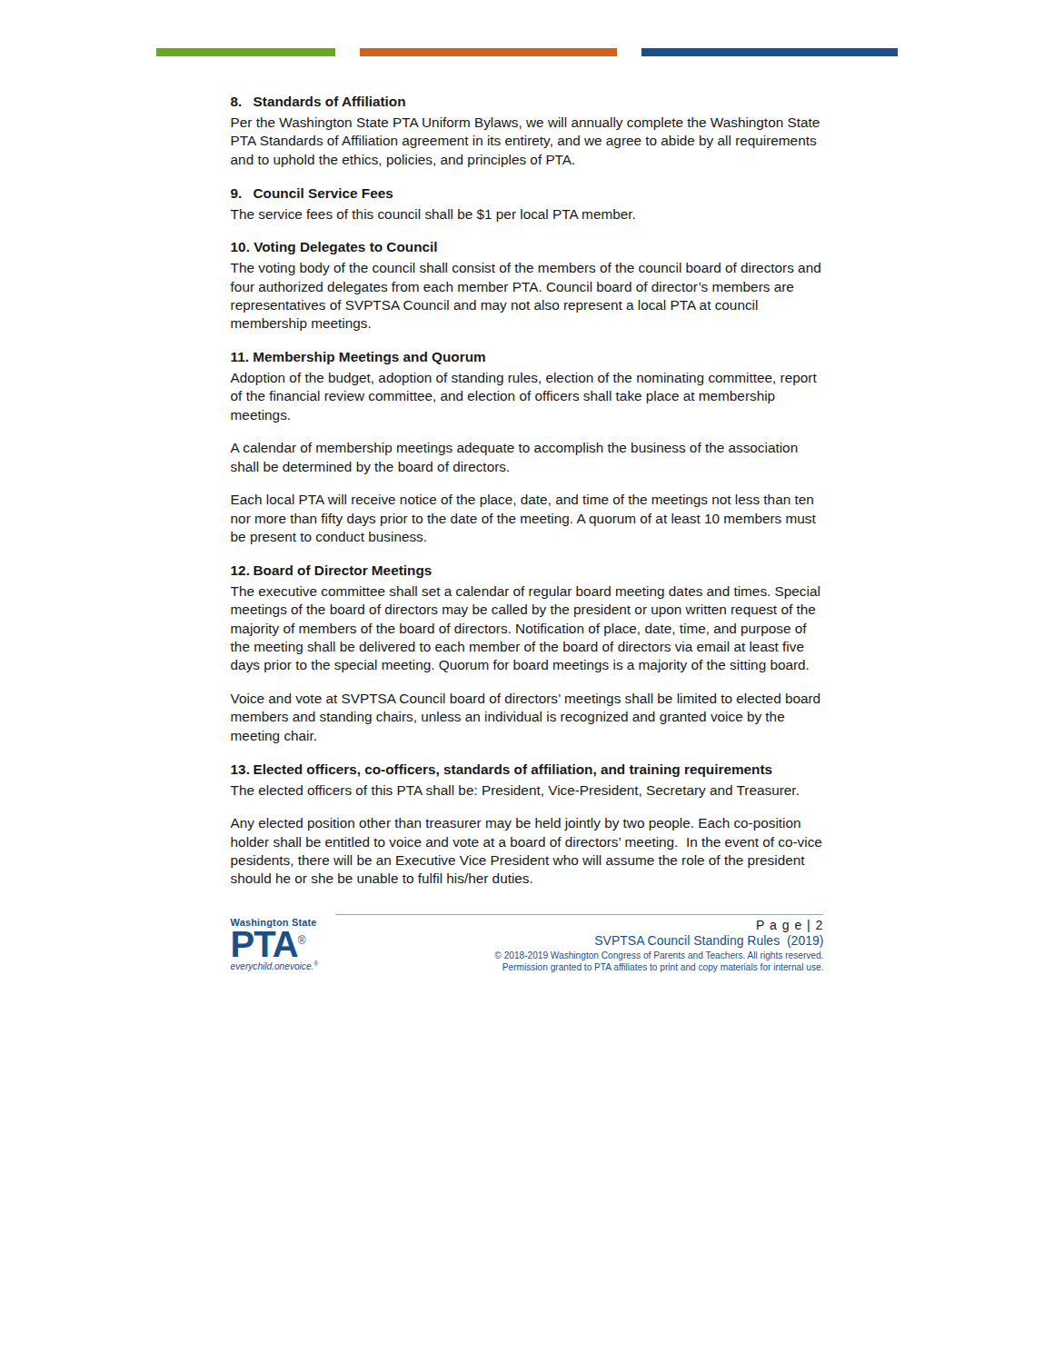8. Standards of Affiliation
Per the Washington State PTA Uniform Bylaws, we will annually complete the Washington State PTA Standards of Affiliation agreement in its entirety, and we agree to abide by all requirements and to uphold the ethics, policies, and principles of PTA.
9. Council Service Fees
The service fees of this council shall be $1 per local PTA member.
10. Voting Delegates to Council
The voting body of the council shall consist of the members of the council board of directors and four authorized delegates from each member PTA. Council board of director’s members are representatives of SVPTSA Council and may not also represent a local PTA at council membership meetings.
11. Membership Meetings and Quorum
Adoption of the budget, adoption of standing rules, election of the nominating committee, report of the financial review committee, and election of officers shall take place at membership meetings.
A calendar of membership meetings adequate to accomplish the business of the association shall be determined by the board of directors.
Each local PTA will receive notice of the place, date, and time of the meetings not less than ten nor more than fifty days prior to the date of the meeting. A quorum of at least 10 members must be present to conduct business.
12. Board of Director Meetings
The executive committee shall set a calendar of regular board meeting dates and times. Special meetings of the board of directors may be called by the president or upon written request of the majority of members of the board of directors. Notification of place, date, time, and purpose of the meeting shall be delivered to each member of the board of directors via email at least five days prior to the special meeting. Quorum for board meetings is a majority of the sitting board.
Voice and vote at SVPTSA Council board of directors’ meetings shall be limited to elected board members and standing chairs, unless an individual is recognized and granted voice by the meeting chair.
13. Elected officers, co-officers, standards of affiliation, and training requirements
The elected officers of this PTA shall be: President, Vice-President, Secretary and Treasurer.
Any elected position other than treasurer may be held jointly by two people. Each co-position holder shall be entitled to voice and vote at a board of directors’ meeting. In the event of co-vice pesidents, there will be an Executive Vice President who will assume the role of the president should he or she be unable to fulfil his/her duties.
Washington State PTA® everychild.onevoice.®
P a g e | 2
SVPTSA Council Standing Rules (2019)
© 2018-2019 Washington Congress of Parents and Teachers. All rights reserved.
Permission granted to PTA affiliates to print and copy materials for internal use.